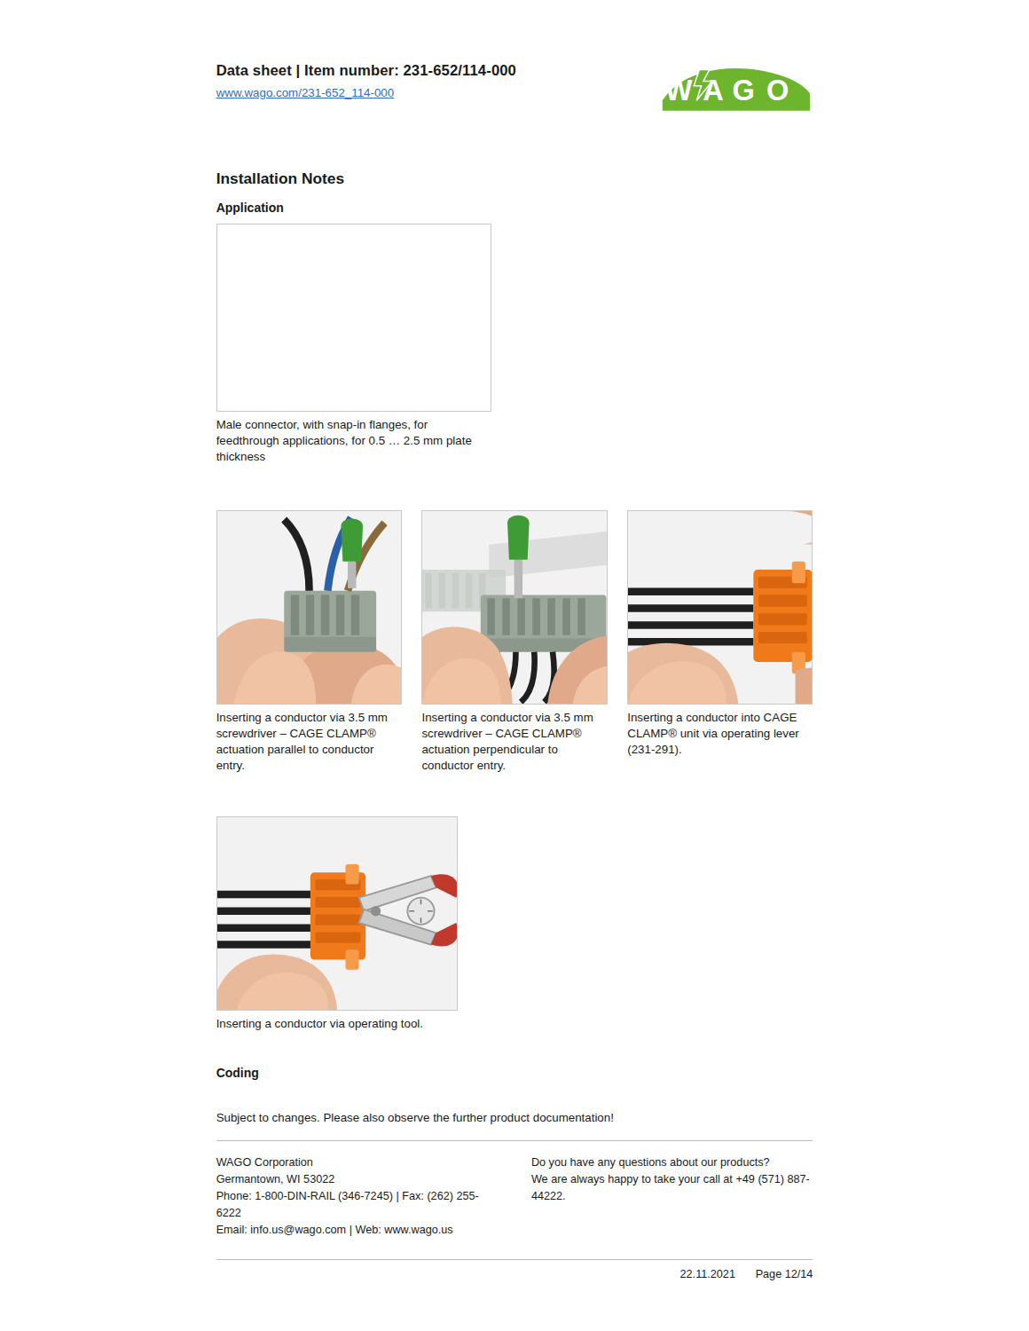Data sheet | Item number: 231-652/114-000
www.wago.com/231-652_114-000
W A G O
Installation Notes
Application
Male connector, with snap-in flanges, for feedthrough applications, for 0.5 … 2.5 mm plate thickness
Inserting a conductor via 3.5 mm screwdriver – CAGE CLAMP® actuation parallel to conductor entry.
Inserting a conductor via 3.5 mm screwdriver – CAGE CLAMP® actuation perpendicular to conductor entry.
Inserting a conductor into CAGE CLAMP® unit via operating lever (231-291).
Inserting a conductor via operating tool.
Coding
Subject to changes. Please also observe the further product documentation!
WAGO Corporation
Germantown, WI 53022
Phone: 1-800-DIN-RAIL (346-7245) | Fax: (262) 255-6222
Email: info.us@wago.com | Web: www.wago.us
Do you have any questions about our products?
We are always happy to take your call at +49 (571) 887-44222.
22.11.2021 Page 12/14